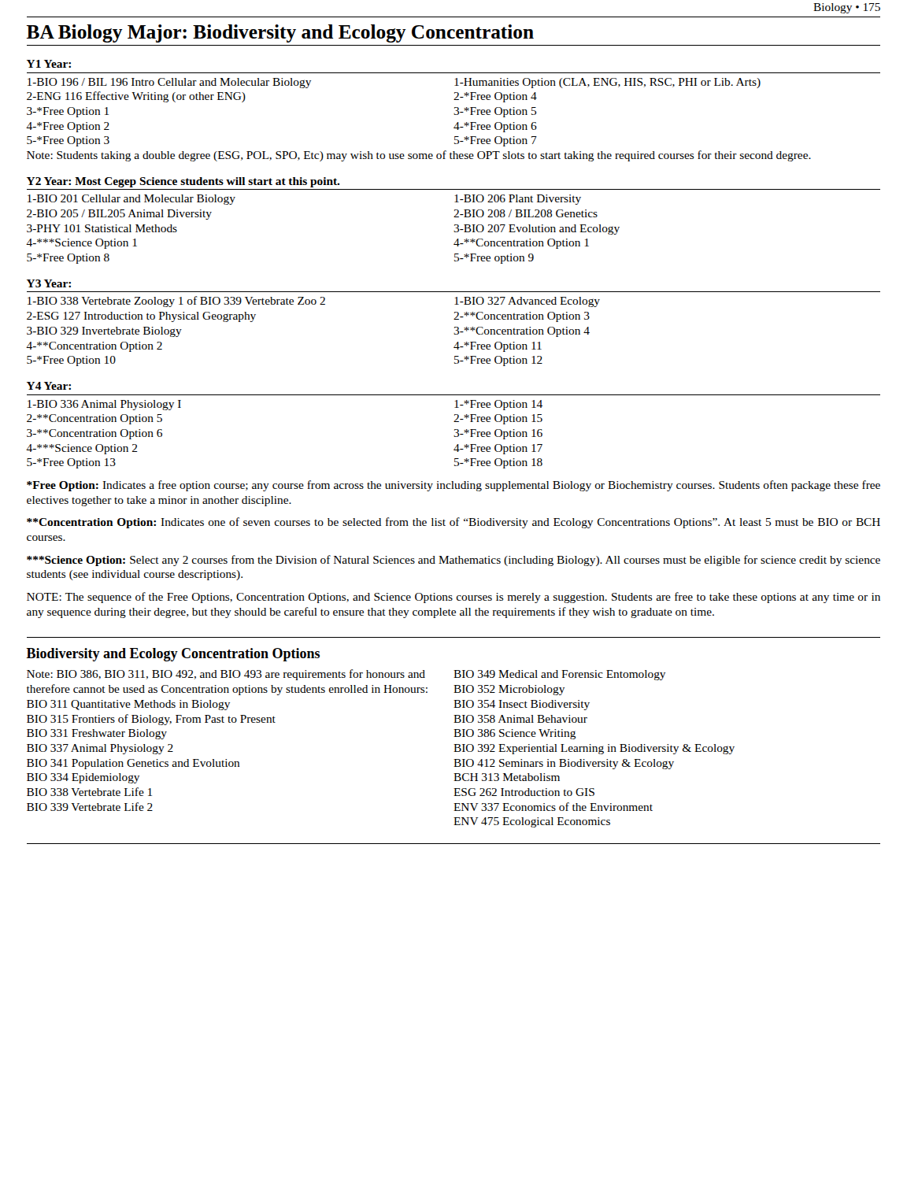Biology • 175
BA Biology Major: Biodiversity and Ecology Concentration
Y1 Year:
| 1-BIO 196 / BIL 196 Intro Cellular and Molecular Biology 2-ENG 116 Effective Writing (or other ENG) 3-*Free Option 1 4-*Free Option 2 5-*Free Option 3 | 1-Humanities Option (CLA, ENG, HIS, RSC, PHI or Lib. Arts) 2-*Free Option 4 3-*Free Option 5 4-*Free Option 6 5-*Free Option 7 |
Note: Students taking a double degree (ESG, POL, SPO, Etc) may wish to use some of these OPT slots to start taking the required courses for their second degree.
Y2 Year: Most Cegep Science students will start at this point.
| 1-BIO 201 Cellular and Molecular Biology 2-BIO 205 / BIL205 Animal Diversity 3-PHY 101 Statistical Methods 4-***Science Option 1 5-*Free Option 8 | 1-BIO 206 Plant Diversity 2-BIO 208 / BIL208 Genetics 3-BIO 207 Evolution and Ecology 4-**Concentration Option 1 5-*Free option 9 |
Y3 Year:
| 1-BIO 338 Vertebrate Zoology 1 of BIO 339 Vertebrate Zoo 2 2-ESG 127 Introduction to Physical Geography 3-BIO 329 Invertebrate Biology 4-**Concentration Option 2 5-*Free Option 10 | 1-BIO 327 Advanced Ecology 2-**Concentration Option 3 3-**Concentration Option 4 4-*Free Option 11 5-*Free Option 12 |
Y4 Year:
| 1-BIO 336 Animal Physiology I 2-**Concentration Option 5 3-**Concentration Option 6 4-***Science Option 2 5-*Free Option 13 | 1-*Free Option 14 2-*Free Option 15 3-*Free Option 16 4-*Free Option 17 5-*Free Option 18 |
*Free Option: Indicates a free option course; any course from across the university including supplemental Biology or Biochemistry courses. Students often package these free electives together to take a minor in another discipline.
**Concentration Option: Indicates one of seven courses to be selected from the list of “Biodiversity and Ecology Concentrations Options”. At least 5 must be BIO or BCH courses.
***Science Option: Select any 2 courses from the Division of Natural Sciences and Mathematics (including Biology). All courses must be eligible for science credit by science students (see individual course descriptions).
NOTE: The sequence of the Free Options, Concentration Options, and Science Options courses is merely a suggestion. Students are free to take these options at any time or in any sequence during their degree, but they should be careful to ensure that they complete all the requirements if they wish to graduate on time.
Biodiversity and Ecology Concentration Options
| Note: BIO 386, BIO 311, BIO 492, and BIO 493 are requirements for honours and therefore cannot be used as Concentration options by students enrolled in Honours: BIO 311 Quantitative Methods in Biology BIO 315 Frontiers of Biology, From Past to Present BIO 331 Freshwater Biology BIO 337 Animal Physiology 2 BIO 341 Population Genetics and Evolution BIO 334 Epidemiology BIO 338 Vertebrate Life 1 BIO 339 Vertebrate Life 2 | BIO 349 Medical and Forensic Entomology BIO 352 Microbiology BIO 354 Insect Biodiversity BIO 358 Animal Behaviour BIO 386 Science Writing BIO 392 Experiential Learning in Biodiversity & Ecology BIO 412 Seminars in Biodiversity & Ecology BCH 313 Metabolism ESG 262 Introduction to GIS ENV 337 Economics of the Environment ENV 475 Ecological Economics |